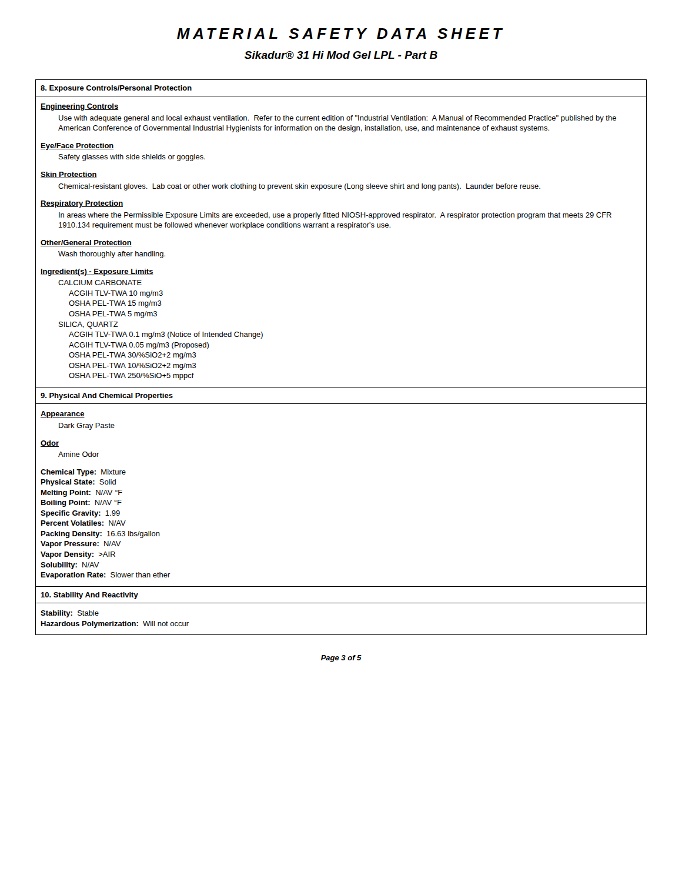MATERIAL SAFETY DATA SHEET
Sikadur® 31 Hi Mod Gel LPL - Part B
8. Exposure Controls/Personal Protection
Engineering Controls
Use with adequate general and local exhaust ventilation. Refer to the current edition of "Industrial Ventilation: A Manual of Recommended Practice" published by the American Conference of Governmental Industrial Hygienists for information on the design, installation, use, and maintenance of exhaust systems.
Eye/Face Protection
Safety glasses with side shields or goggles.
Skin Protection
Chemical-resistant gloves. Lab coat or other work clothing to prevent skin exposure (Long sleeve shirt and long pants). Launder before reuse.
Respiratory Protection
In areas where the Permissible Exposure Limits are exceeded, use a properly fitted NIOSH-approved respirator. A respirator protection program that meets 29 CFR 1910.134 requirement must be followed whenever workplace conditions warrant a respirator's use.
Other/General Protection
Wash thoroughly after handling.
Ingredient(s) - Exposure Limits
CALCIUM CARBONATE
ACGIH TLV-TWA 10 mg/m3
OSHA PEL-TWA 15 mg/m3
OSHA PEL-TWA 5 mg/m3
SILICA, QUARTZ
ACGIH TLV-TWA 0.1 mg/m3 (Notice of Intended Change)
ACGIH TLV-TWA 0.05 mg/m3 (Proposed)
OSHA PEL-TWA 30/%SiO2+2 mg/m3
OSHA PEL-TWA 10/%SiO2+2 mg/m3
OSHA PEL-TWA 250/%SiO+5 mppcf
9. Physical And Chemical Properties
Appearance
Dark Gray Paste
Odor
Amine Odor
Chemical Type: Mixture
Physical State: Solid
Melting Point: N/AV °F
Boiling Point: N/AV °F
Specific Gravity: 1.99
Percent Volatiles: N/AV
Packing Density: 16.63 lbs/gallon
Vapor Pressure: N/AV
Vapor Density: >AIR
Solubility: N/AV
Evaporation Rate: Slower than ether
10. Stability And Reactivity
Stability: Stable
Hazardous Polymerization: Will not occur
Page 3 of 5